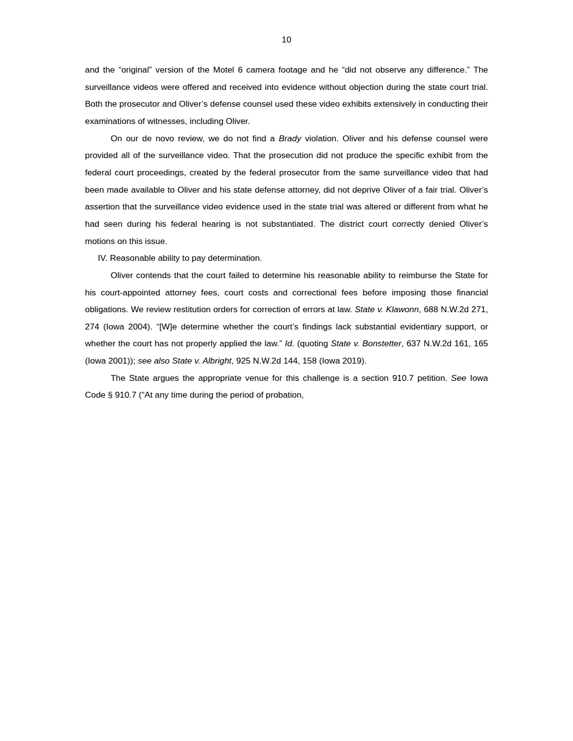10
and the “original” version of the Motel 6 camera footage and he “did not observe any difference.” The surveillance videos were offered and received into evidence without objection during the state court trial. Both the prosecutor and Oliver’s defense counsel used these video exhibits extensively in conducting their examinations of witnesses, including Oliver.
On our de novo review, we do not find a Brady violation. Oliver and his defense counsel were provided all of the surveillance video. That the prosecution did not produce the specific exhibit from the federal court proceedings, created by the federal prosecutor from the same surveillance video that had been made available to Oliver and his state defense attorney, did not deprive Oliver of a fair trial. Oliver’s assertion that the surveillance video evidence used in the state trial was altered or different from what he had seen during his federal hearing is not substantiated. The district court correctly denied Oliver’s motions on this issue.
IV. Reasonable ability to pay determination.
Oliver contends that the court failed to determine his reasonable ability to reimburse the State for his court-appointed attorney fees, court costs and correctional fees before imposing those financial obligations. We review restitution orders for correction of errors at law. State v. Klawonn, 688 N.W.2d 271, 274 (Iowa 2004). “[W]e determine whether the court’s findings lack substantial evidentiary support, or whether the court has not properly applied the law.” Id. (quoting State v. Bonstetter, 637 N.W.2d 161, 165 (Iowa 2001)); see also State v. Albright, 925 N.W.2d 144, 158 (Iowa 2019).
The State argues the appropriate venue for this challenge is a section 910.7 petition. See Iowa Code § 910.7 (“At any time during the period of probation,